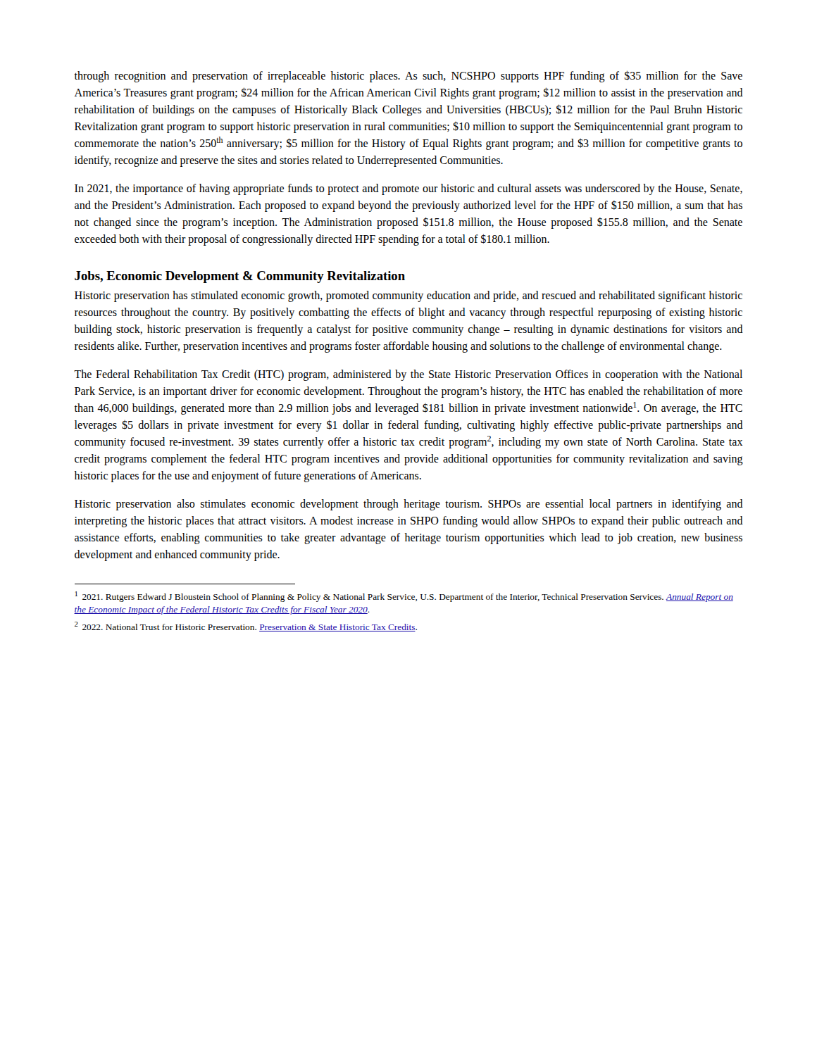through recognition and preservation of irreplaceable historic places. As such, NCSHPO supports HPF funding of $35 million for the Save America’s Treasures grant program; $24 million for the African American Civil Rights grant program; $12 million to assist in the preservation and rehabilitation of buildings on the campuses of Historically Black Colleges and Universities (HBCUs); $12 million for the Paul Bruhn Historic Revitalization grant program to support historic preservation in rural communities; $10 million to support the Semiquincentennial grant program to commemorate the nation’s 250th anniversary; $5 million for the History of Equal Rights grant program; and $3 million for competitive grants to identify, recognize and preserve the sites and stories related to Underrepresented Communities.
In 2021, the importance of having appropriate funds to protect and promote our historic and cultural assets was underscored by the House, Senate, and the President’s Administration. Each proposed to expand beyond the previously authorized level for the HPF of $150 million, a sum that has not changed since the program’s inception. The Administration proposed $151.8 million, the House proposed $155.8 million, and the Senate exceeded both with their proposal of congressionally directed HPF spending for a total of $180.1 million.
Jobs, Economic Development & Community Revitalization
Historic preservation has stimulated economic growth, promoted community education and pride, and rescued and rehabilitated significant historic resources throughout the country. By positively combatting the effects of blight and vacancy through respectful repurposing of existing historic building stock, historic preservation is frequently a catalyst for positive community change – resulting in dynamic destinations for visitors and residents alike. Further, preservation incentives and programs foster affordable housing and solutions to the challenge of environmental change.
The Federal Rehabilitation Tax Credit (HTC) program, administered by the State Historic Preservation Offices in cooperation with the National Park Service, is an important driver for economic development. Throughout the program’s history, the HTC has enabled the rehabilitation of more than 46,000 buildings, generated more than 2.9 million jobs and leveraged $181 billion in private investment nationwide1. On average, the HTC leverages $5 dollars in private investment for every $1 dollar in federal funding, cultivating highly effective public-private partnerships and community focused re-investment. 39 states currently offer a historic tax credit program2, including my own state of North Carolina. State tax credit programs complement the federal HTC program incentives and provide additional opportunities for community revitalization and saving historic places for the use and enjoyment of future generations of Americans.
Historic preservation also stimulates economic development through heritage tourism. SHPOs are essential local partners in identifying and interpreting the historic places that attract visitors. A modest increase in SHPO funding would allow SHPOs to expand their public outreach and assistance efforts, enabling communities to take greater advantage of heritage tourism opportunities which lead to job creation, new business development and enhanced community pride.
1 2021. Rutgers Edward J Bloustein School of Planning & Policy & National Park Service, U.S. Department of the Interior, Technical Preservation Services. Annual Report on the Economic Impact of the Federal Historic Tax Credits for Fiscal Year 2020.
2 2022. National Trust for Historic Preservation. Preservation & State Historic Tax Credits.